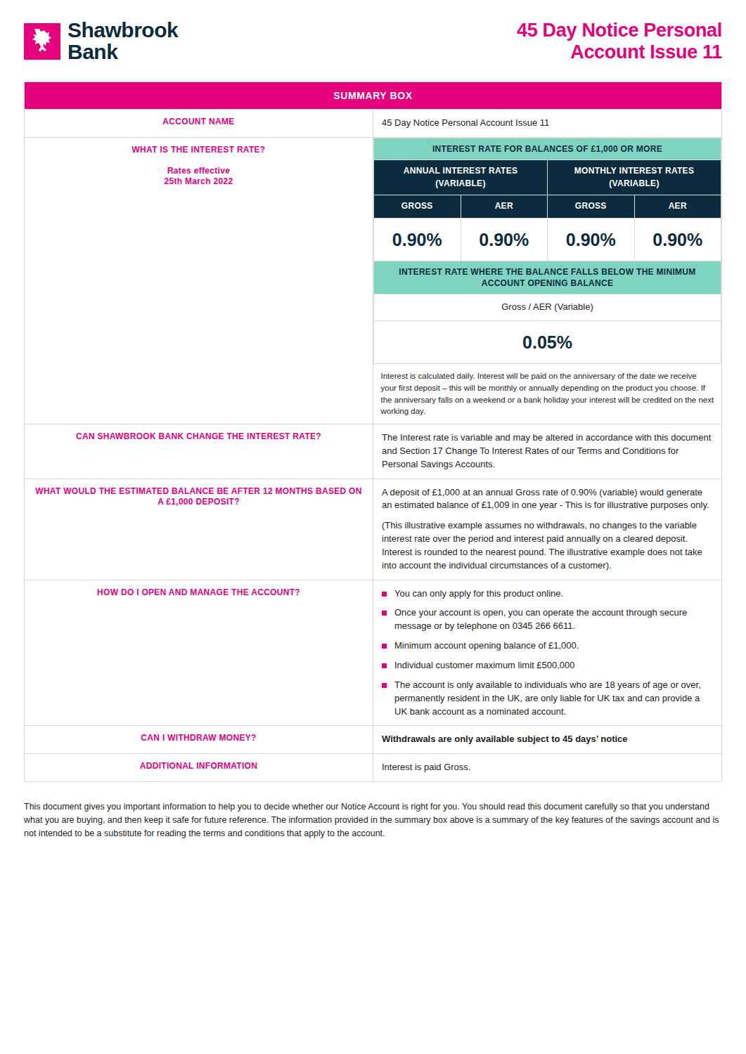Shawbrook
Bank
45 Day Notice Personal
Account Issue 11
| Summary Box |
| --- |
| Account Name | 45 Day Notice Personal Account Issue 11 |
| What is the interest rate? Rates effective 25th March 2022 | / Interest rate for balances of £1,000 or more / / Annual Interest Rates (Variable) / Monthly Interest Rates (Variable) / / Gross / AER / Gross / AER / / 0.90% / 0.90% / 0.90% / 0.90% / / Interest rate where the balance falls below the minimum account opening balance / / Gross / AER (Variable) / / 0.05% / / Interest is calculated daily. Interest will be paid on the anniversary of the date we receive your first deposit – this will be monthly or annually depending on the product you choose. If the anniversary falls on a weekend or a bank holiday your interest will be credited on the next working day. / |
| Can Shawbrook Bank change the interest rate? | The Interest rate is variable and may be altered in accordance with this document and Section 17 Change To Interest Rates of our Terms and Conditions for Personal Savings Accounts. |
| What would the estimated balance be after 12 months based on a £1,000 deposit? | A deposit of £1,000 at an annual Gross rate of 0.90% (variable) would generate an estimated balance of £1,009 in one year - This is for illustrative purposes only. (This illustrative example assumes no withdrawals, no changes to the variable interest rate over the period and interest paid annually on a cleared deposit. Interest is rounded to the nearest pound. The illustrative example does not take into account the individual circumstances of a customer). |
| How do I open and manage the account? | You can only apply for this product online. Once your account is open, you can operate the account through secure message or by telephone on 0345 266 6611. Minimum account opening balance of £1,000. Individual customer maximum limit £500,000 The account is only available to individuals who are 18 years of age or over, permanently resident in the UK, are only liable for UK tax and can provide a UK bank account as a nominated account. |
| Can I withdraw money? | Withdrawals are only available subject to 45 days’ notice |
| Additional information | Interest is paid Gross. |
This document gives you important information to help you to decide whether our Notice Account is right for you. You should read this document carefully so that you understand what you are buying, and then keep it safe for future reference. The information provided in the summary box above is a summary of the key features of the savings account and is not intended to be a substitute for reading the terms and conditions that apply to the account.